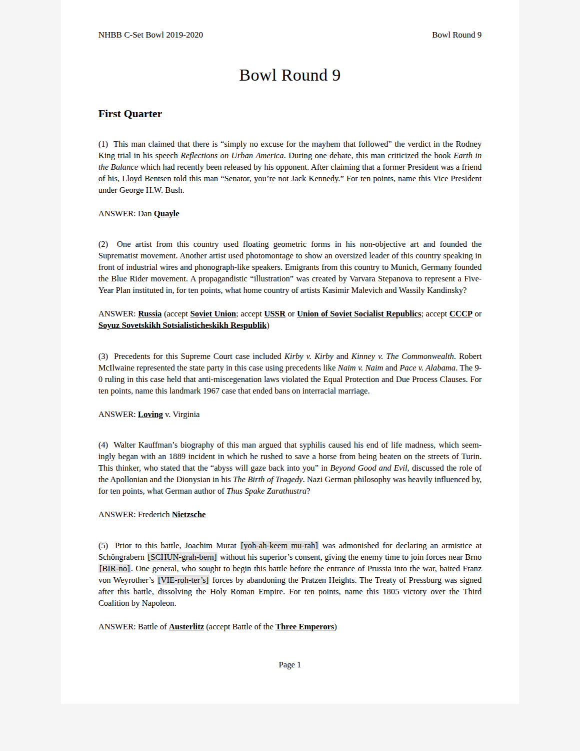NHBB C-Set Bowl 2019-2020 Bowl Round 9
Bowl Round 9
First Quarter
(1) This man claimed that there is “simply no excuse for the mayhem that followed” the verdict in the Rodney King trial in his speech Reflections on Urban America. During one debate, this man criticized the book Earth in the Balance which had recently been released by his opponent. After claiming that a former President was a friend of his, Lloyd Bentsen told this man “Senator, you’re not Jack Kennedy.” For ten points, name this Vice President under George H.W. Bush.
ANSWER: Dan Quayle
(2) One artist from this country used floating geometric forms in his non-objective art and founded the Suprematist movement. Another artist used photomontage to show an oversized leader of this country speaking in front of industrial wires and phonograph-like speakers. Emigrants from this country to Munich, Germany founded the Blue Rider movement. A propagandistic “illustration” was created by Varvara Stepanova to represent a Five-Year Plan instituted in, for ten points, what home country of artists Kasimir Malevich and Wassily Kandinsky?
ANSWER: Russia (accept Soviet Union; accept USSR or Union of Soviet Socialist Republics; accept CCCP or Soyuz Sovetskikh Sotsialisticheskikh Respublik)
(3) Precedents for this Supreme Court case included Kirby v. Kirby and Kinney v. The Commonwealth. Robert McIlwaine represented the state party in this case using precedents like Naim v. Naim and Pace v. Alabama. The 9-0 ruling in this case held that anti-miscegenation laws violated the Equal Protection and Due Process Clauses. For ten points, name this landmark 1967 case that ended bans on interracial marriage.
ANSWER: Loving v. Virginia
(4) Walter Kauffman’s biography of this man argued that syphilis caused his end of life madness, which seemingly began with an 1889 incident in which he rushed to save a horse from being beaten on the streets of Turin. This thinker, who stated that the “abyss will gaze back into you” in Beyond Good and Evil, discussed the role of the Apollonian and the Dionysian in his The Birth of Tragedy. Nazi German philosophy was heavily influenced by, for ten points, what German author of Thus Spake Zarathustra?
ANSWER: Frederich Nietzsche
(5) Prior to this battle, Joachim Murat [yoh-ah-keem mu-rah] was admonished for declaring an armistice at Schöngrabern [SCHUN-grah-bern] without his superior’s consent, giving the enemy time to join forces near Brno [BIR-no]. One general, who sought to begin this battle before the entrance of Prussia into the war, baited Franz von Weyrother’s [VIE-roh-ter’s] forces by abandoning the Pratzen Heights. The Treaty of Pressburg was signed after this battle, dissolving the Holy Roman Empire. For ten points, name this 1805 victory over the Third Coalition by Napoleon.
ANSWER: Battle of Austerlitz (accept Battle of the Three Emperors)
Page 1